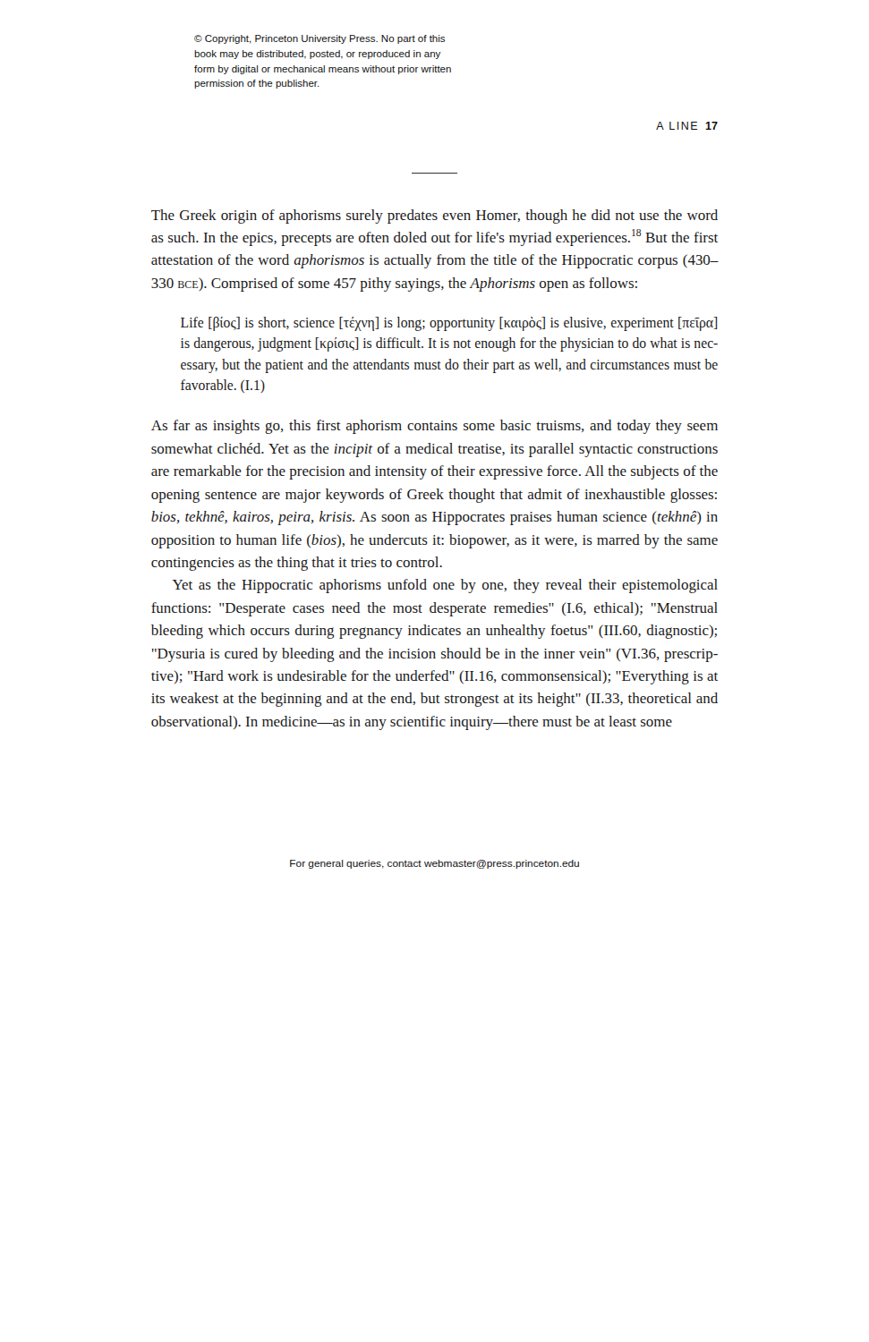© Copyright, Princeton University Press. No part of this book may be distributed, posted, or reproduced in any form by digital or mechanical means without prior written permission of the publisher.
A LINE17
The Greek origin of aphorisms surely predates even Homer, though he did not use the word as such. In the epics, precepts are often doled out for life's myriad experiences.18 But the first attestation of the word aphorismos is actually from the title of the Hippocratic corpus (430–330 bce). Comprised of some 457 pithy sayings, the Aphorisms open as follows:
Life [βίος] is short, science [τέχνη] is long; opportunity [καιρὸς] is elusive, experiment [πεῖρα] is dangerous, judgment [κρίσις] is difficult. It is not enough for the physician to do what is necessary, but the patient and the attendants must do their part as well, and circumstances must be favorable. (I.1)
As far as insights go, this first aphorism contains some basic truisms, and today they seem somewhat clichéd. Yet as the incipit of a medical treatise, its parallel syntactic constructions are remarkable for the precision and intensity of their expressive force. All the subjects of the opening sentence are major keywords of Greek thought that admit of inexhaustible glosses: bios, tekhnê, kairos, peira, krisis. As soon as Hippocrates praises human science (tekhnê) in opposition to human life (bios), he undercuts it: biopower, as it were, is marred by the same contingencies as the thing that it tries to control.
Yet as the Hippocratic aphorisms unfold one by one, they reveal their epistemological functions: "Desperate cases need the most desperate remedies" (I.6, ethical); "Menstrual bleeding which occurs during pregnancy indicates an unhealthy foetus" (III.60, diagnostic); "Dysuria is cured by bleeding and the incision should be in the inner vein" (VI.36, prescriptive); "Hard work is undesirable for the underfed" (II.16, commonsensical); "Everything is at its weakest at the beginning and at the end, but strongest at its height" (II.33, theoretical and observational). In medicine—as in any scientific inquiry—there must be at least some
For general queries, contact webmaster@press.princeton.edu